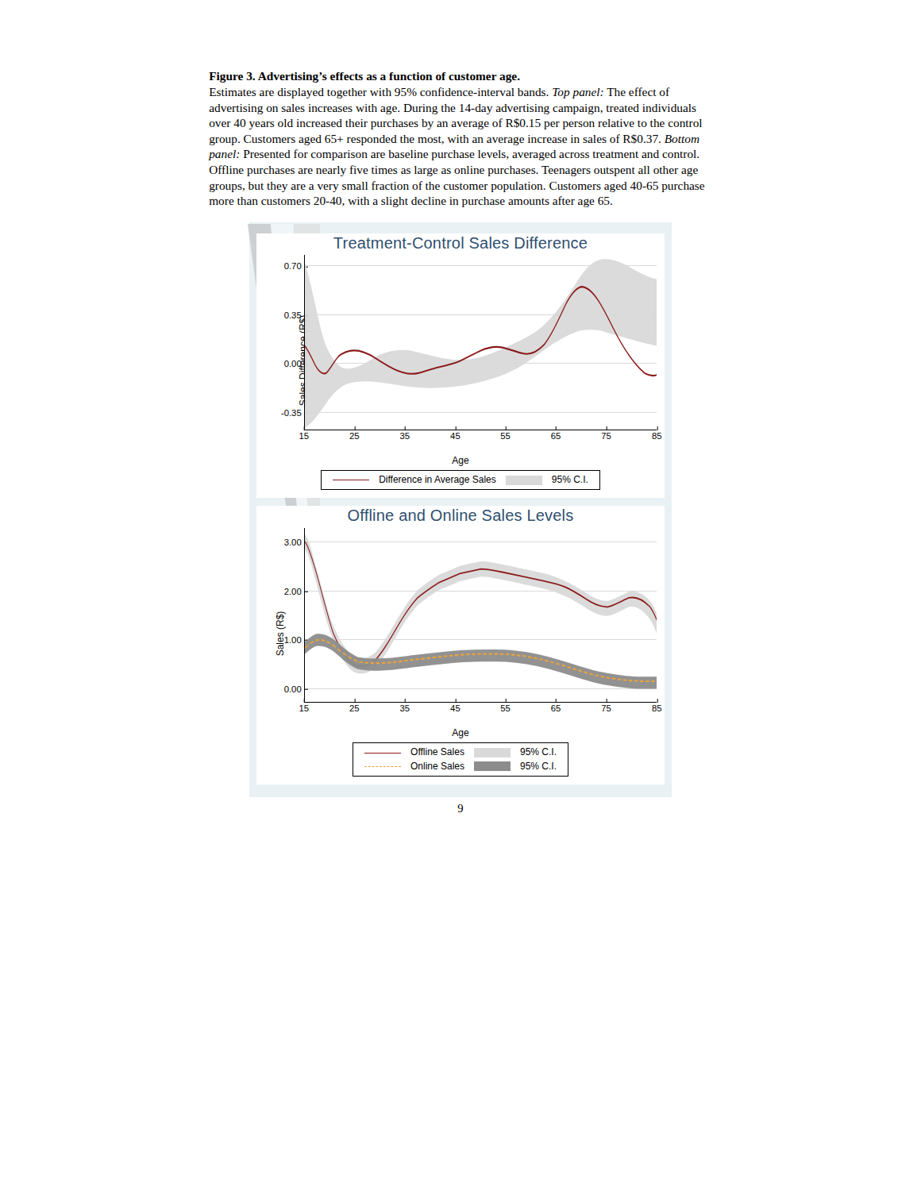Figure 3. Advertising’s effects as a function of customer age.
Estimates are displayed together with 95% confidence-interval bands. Top panel: The effect of advertising on sales increases with age. During the 14-day advertising campaign, treated individuals over 40 years old increased their purchases by an average of R$0.15 per person relative to the control group. Customers aged 65+ responded the most, with an average increase in sales of R$0.37. Bottom panel: Presented for comparison are baseline purchase levels, averaged across treatment and control. Offline purchases are nearly five times as large as online purchases. Teenagers outspent all other age groups, but they are a very small fraction of the customer population. Customers aged 40-65 purchase more than customers 20-40, with a slight decline in purchase amounts after age 65.
Treatment-Control Sales Difference
Sales Difference (R$)
0.70
0.35
0.00
-0.35
15 25 35 45 55 65 75 85
Age
| | Difference in Average Sales | | 95% C.I. |
Offline and Online Sales Levels
Sales (R$)
3.00
2.00
1.00
0.00
15 25 35 45 55 65 75 85
Age
| | Offline Sales | | 95% C.I. |
| | Online Sales | | 95% C.I. |
9